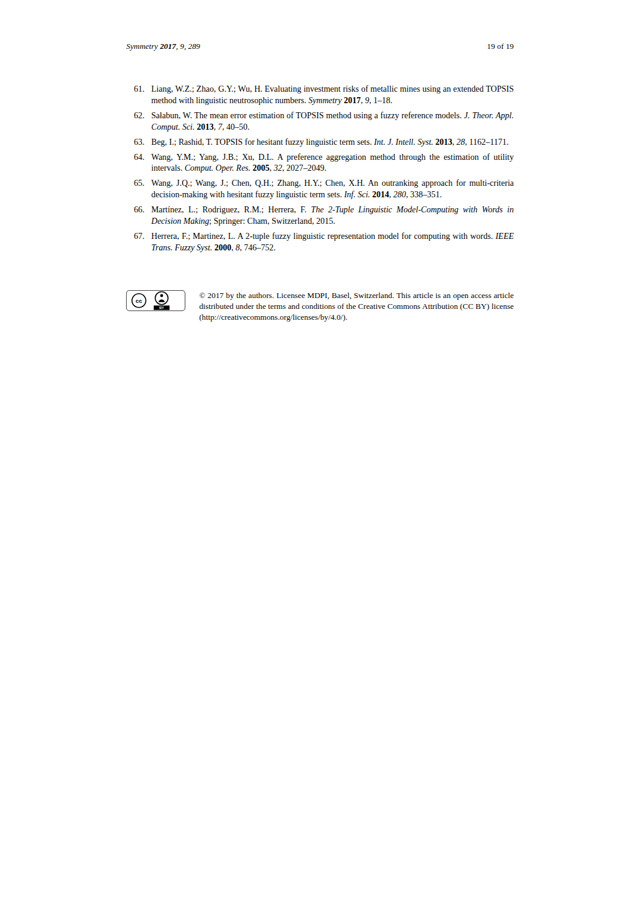Symmetry 2017, 9, 289
19 of 19
61. Liang, W.Z.; Zhao, G.Y.; Wu, H. Evaluating investment risks of metallic mines using an extended TOPSIS method with linguistic neutrosophic numbers. Symmetry 2017, 9, 1–18.
62. Sałabun, W. The mean error estimation of TOPSIS method using a fuzzy reference models. J. Theor. Appl. Comput. Sci. 2013, 7, 40–50.
63. Beg, I.; Rashid, T. TOPSIS for hesitant fuzzy linguistic term sets. Int. J. Intell. Syst. 2013, 28, 1162–1171.
64. Wang, Y.M.; Yang, J.B.; Xu, D.L. A preference aggregation method through the estimation of utility intervals. Comput. Oper. Res. 2005, 32, 2027–2049.
65. Wang, J.Q.; Wang, J.; Chen, Q.H.; Zhang, H.Y.; Chen, X.H. An outranking approach for multi-criteria decision-making with hesitant fuzzy linguistic term sets. Inf. Sci. 2014, 280, 338–351.
66. Martínez, L.; Rodriguez, R.M.; Herrera, F. The 2-Tuple Linguistic Model-Computing with Words in Decision Making; Springer: Cham, Switzerland, 2015.
67. Herrera, F.; Martinez, L. A 2-tuple fuzzy linguistic representation model for computing with words. IEEE Trans. Fuzzy Syst. 2000, 8, 746–752.
cc BY
© 2017 by the authors. Licensee MDPI, Basel, Switzerland. This article is an open access article distributed under the terms and conditions of the Creative Commons Attribution (CC BY) license (http://creativecommons.org/licenses/by/4.0/).